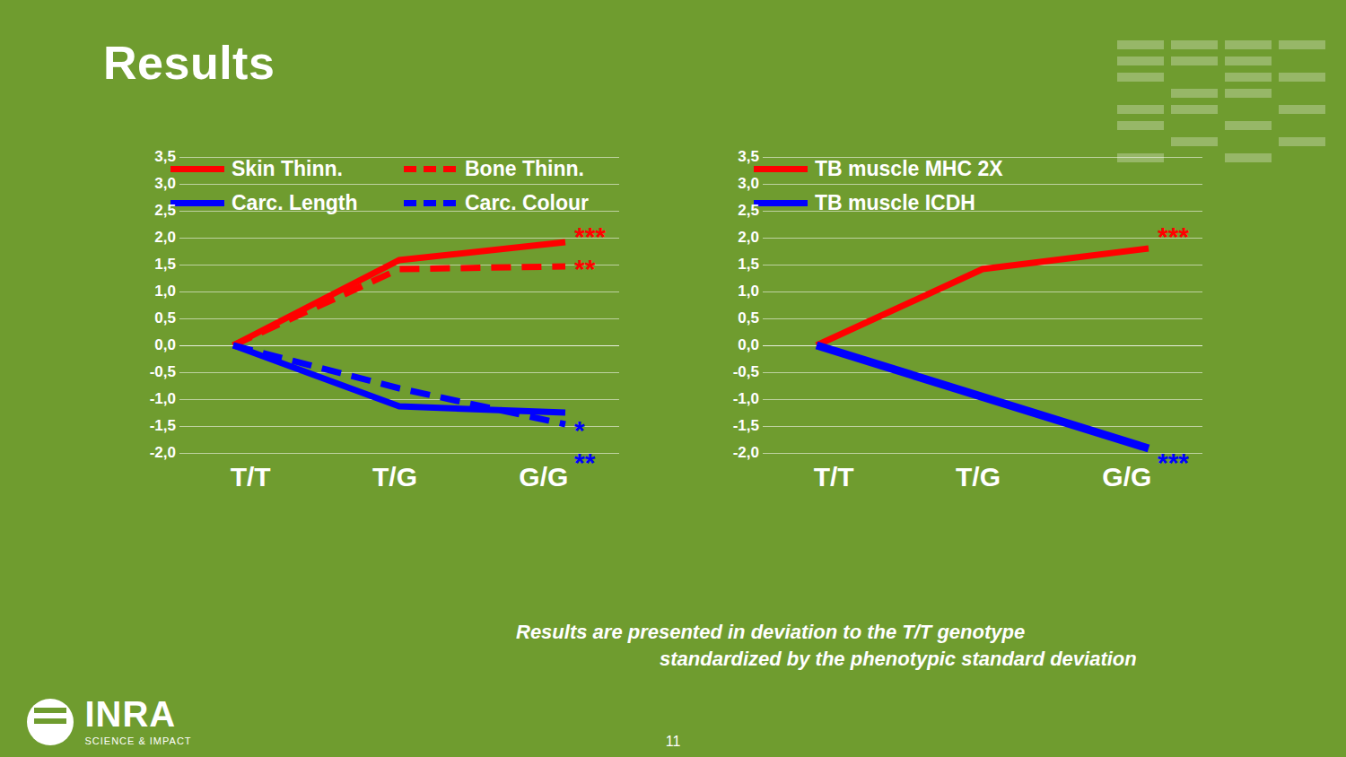Results
Skin Thinn.
Bone Thinn.
Carc. Length
Carc. Colour
3,5 3,0 2,5 2,0 1,5 1,0 0,5 0,0 -0,5 -1,0 -1,5 -2,0
*** ** * **
T/T T/G G/G
TB muscle MHC 2X
TB muscle ICDH
3,5 3,0 2,5 2,0 1,5 1,0 0,5 0,0 -0,5 -1,0 -1,5 -2,0
*** ***
T/T T/G G/G
Results are presented in deviation to the T/T genotype standardized by the phenotypic standard deviation
INRA
SCIENCE & IMPACT
11